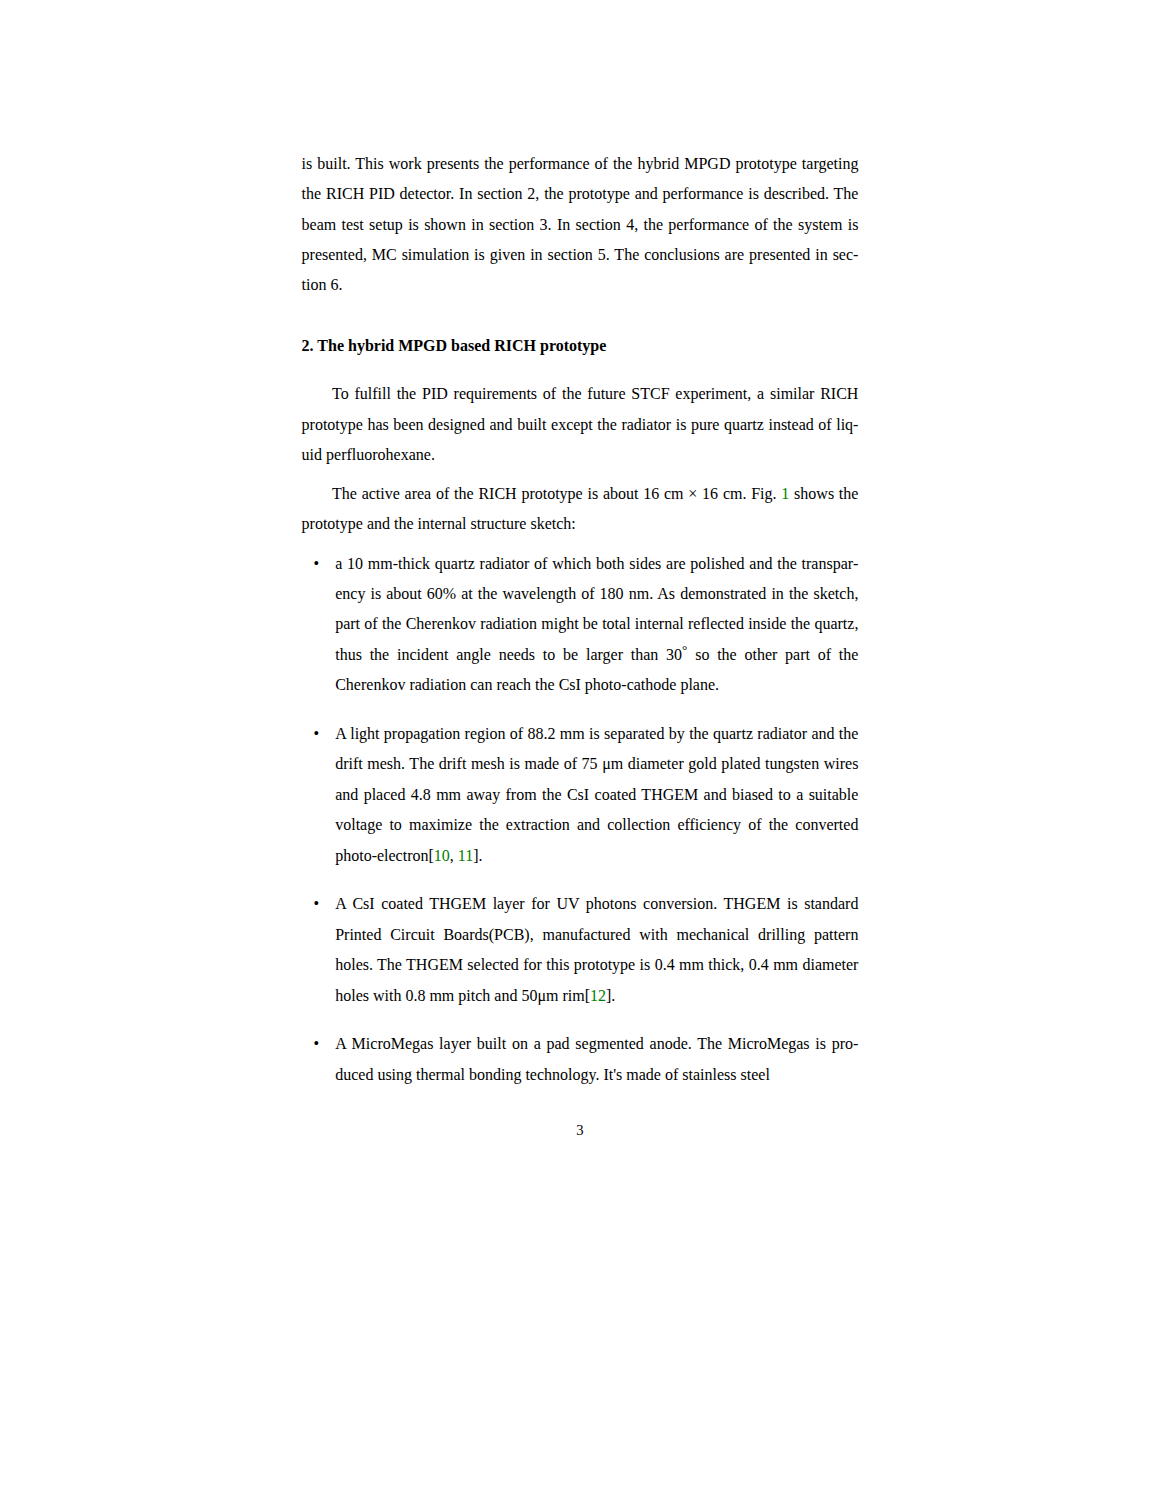is built. This work presents the performance of the hybrid MPGD prototype targeting the RICH PID detector. In section 2, the prototype and performance is described. The beam test setup is shown in section 3. In section 4, the performance of the system is presented, MC simulation is given in section 5. The conclusions are presented in section 6.
2. The hybrid MPGD based RICH prototype
To fulfill the PID requirements of the future STCF experiment, a similar RICH prototype has been designed and built except the radiator is pure quartz instead of liquid perfluorohexane.
The active area of the RICH prototype is about 16 cm × 16 cm. Fig. 1 shows the prototype and the internal structure sketch:
a 10 mm-thick quartz radiator of which both sides are polished and the transparency is about 60% at the wavelength of 180 nm. As demonstrated in the sketch, part of the Cherenkov radiation might be total internal reflected inside the quartz, thus the incident angle needs to be larger than 30° so the other part of the Cherenkov radiation can reach the CsI photo-cathode plane.
A light propagation region of 88.2 mm is separated by the quartz radiator and the drift mesh. The drift mesh is made of 75 μm diameter gold plated tungsten wires and placed 4.8 mm away from the CsI coated THGEM and biased to a suitable voltage to maximize the extraction and collection efficiency of the converted photo-electron[10, 11].
A CsI coated THGEM layer for UV photons conversion. THGEM is standard Printed Circuit Boards(PCB), manufactured with mechanical drilling pattern holes. The THGEM selected for this prototype is 0.4 mm thick, 0.4 mm diameter holes with 0.8 mm pitch and 50μm rim[12].
A MicroMegas layer built on a pad segmented anode. The MicroMegas is produced using thermal bonding technology. It's made of stainless steel
3